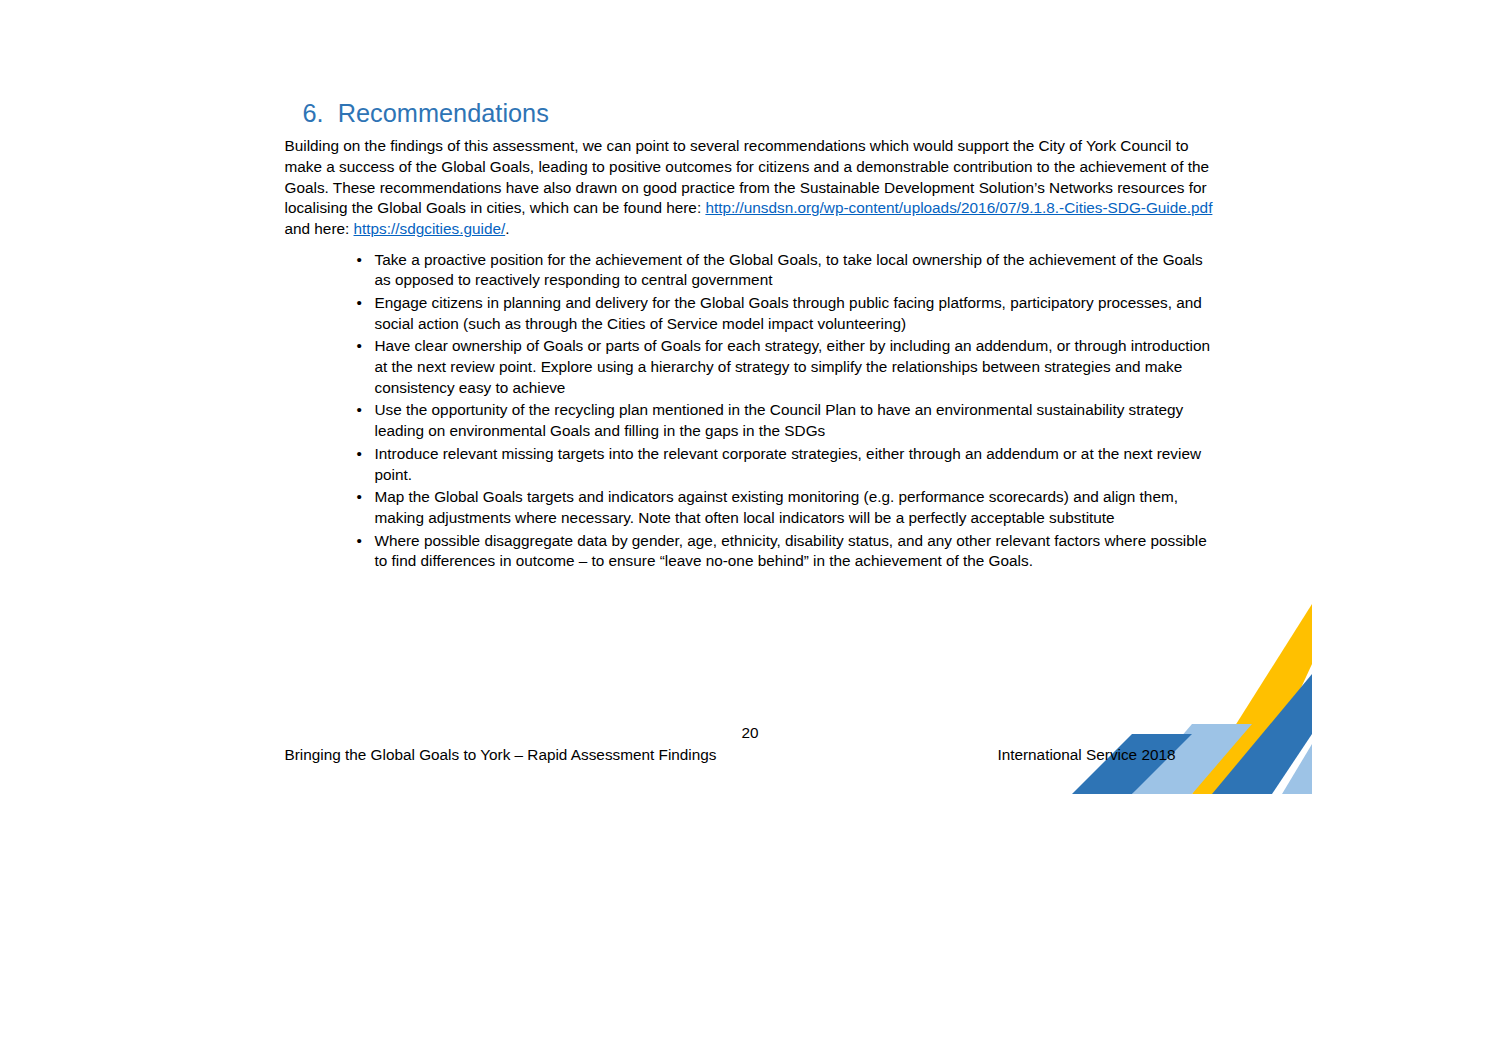6. Recommendations
Building on the findings of this assessment, we can point to several recommendations which would support the City of York Council to make a success of the Global Goals, leading to positive outcomes for citizens and a demonstrable contribution to the achievement of the Goals. These recommendations have also drawn on good practice from the Sustainable Development Solution’s Networks resources for localising the Global Goals in cities, which can be found here: http://unsdsn.org/wp-content/uploads/2016/07/9.1.8.-Cities-SDG-Guide.pdf and here: https://sdgcities.guide/.
Take a proactive position for the achievement of the Global Goals, to take local ownership of the achievement of the Goals as opposed to reactively responding to central government
Engage citizens in planning and delivery for the Global Goals through public facing platforms, participatory processes, and social action (such as through the Cities of Service model impact volunteering)
Have clear ownership of Goals or parts of Goals for each strategy, either by including an addendum, or through introduction at the next review point. Explore using a hierarchy of strategy to simplify the relationships between strategies and make consistency easy to achieve
Use the opportunity of the recycling plan mentioned in the Council Plan to have an environmental sustainability strategy leading on environmental Goals and filling in the gaps in the SDGs
Introduce relevant missing targets into the relevant corporate strategies, either through an addendum or at the next review point.
Map the Global Goals targets and indicators against existing monitoring (e.g. performance scorecards) and align them, making adjustments where necessary. Note that often local indicators will be a perfectly acceptable substitute
Where possible disaggregate data by gender, age, ethnicity, disability status, and any other relevant factors where possible to find differences in outcome – to ensure “leave no-one behind” in the achievement of the Goals.
20
Bringing the Global Goals to York – Rapid Assessment Findings
International Service 2018